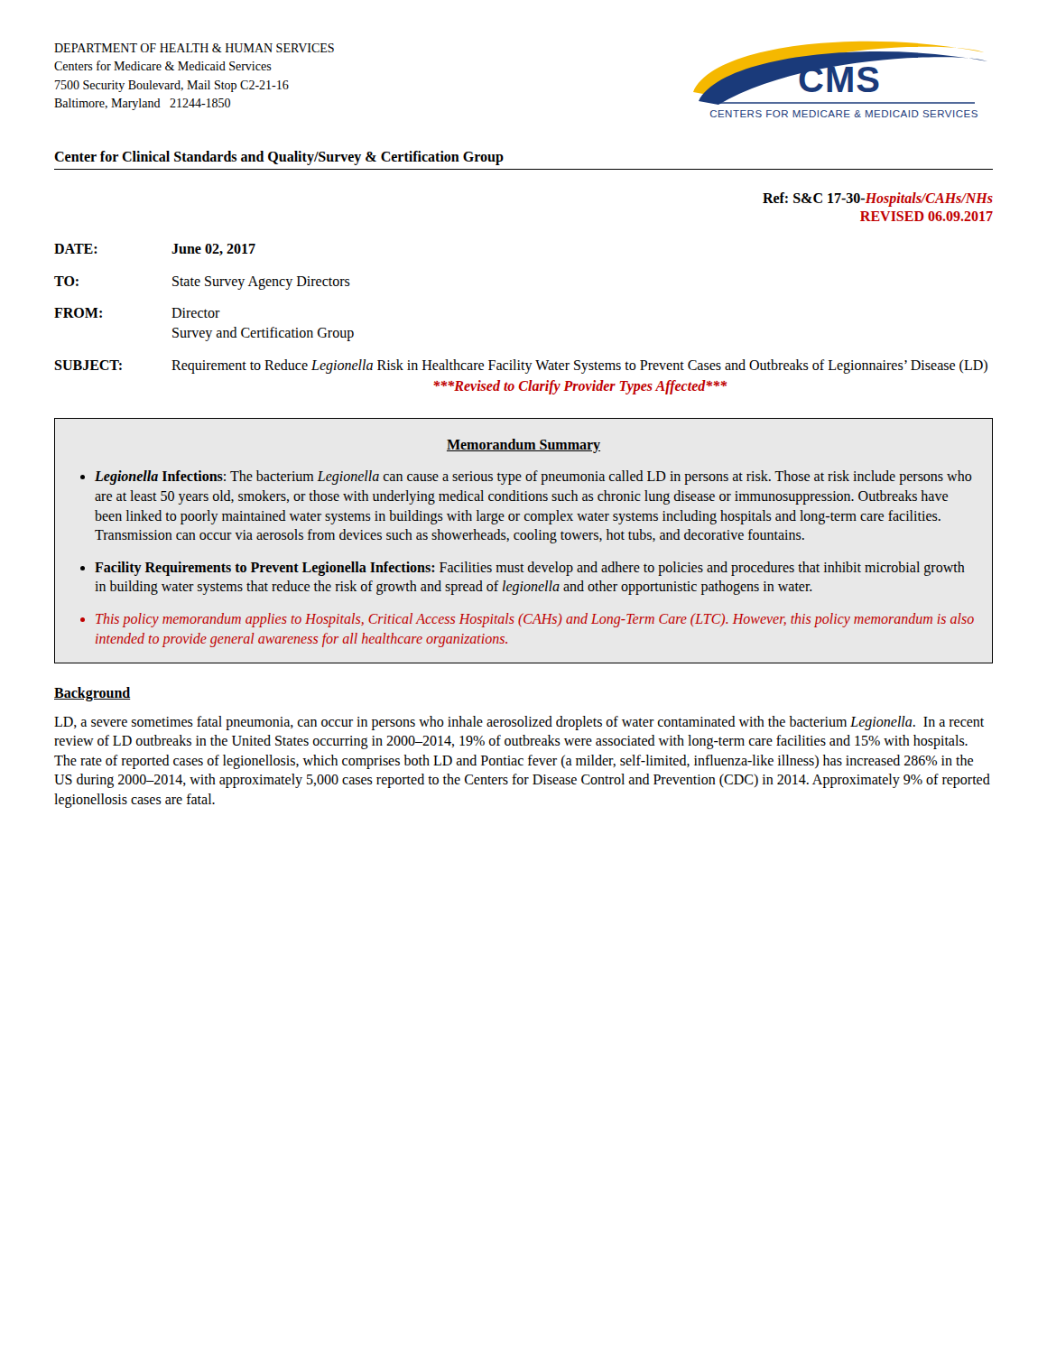DEPARTMENT OF HEALTH & HUMAN SERVICES
Centers for Medicare & Medicaid Services
7500 Security Boulevard, Mail Stop C2-21-16
Baltimore, Maryland 21244-1850
CMS CENTERS FOR MEDICARE & MEDICAID SERVICES
Center for Clinical Standards and Quality/Survey & Certification Group
Ref: S&C 17-30-Hospitals/CAHs/NHs
REVISED 06.09.2017
| DATE: | June 02, 2017 |
| TO: | State Survey Agency Directors |
| FROM: | Director Survey and Certification Group |
| SUBJECT: | Requirement to Reduce Legionella Risk in Healthcare Facility Water Systems to Prevent Cases and Outbreaks of Legionnaires’ Disease (LD) ***Revised to Clarify Provider Types Affected*** |
Memorandum Summary
Legionella Infections: The bacterium Legionella can cause a serious type of pneumonia called LD in persons at risk. Those at risk include persons who are at least 50 years old, smokers, or those with underlying medical conditions such as chronic lung disease or immunosuppression. Outbreaks have been linked to poorly maintained water systems in buildings with large or complex water systems including hospitals and long-term care facilities. Transmission can occur via aerosols from devices such as showerheads, cooling towers, hot tubs, and decorative fountains.
Facility Requirements to Prevent Legionella Infections: Facilities must develop and adhere to policies and procedures that inhibit microbial growth in building water systems that reduce the risk of growth and spread of legionella and other opportunistic pathogens in water.
This policy memorandum applies to Hospitals, Critical Access Hospitals (CAHs) and Long-Term Care (LTC). However, this policy memorandum is also intended to provide general awareness for all healthcare organizations.
Background
LD, a severe sometimes fatal pneumonia, can occur in persons who inhale aerosolized droplets of water contaminated with the bacterium Legionella. In a recent review of LD outbreaks in the United States occurring in 2000–2014, 19% of outbreaks were associated with long-term care facilities and 15% with hospitals. The rate of reported cases of legionellosis, which comprises both LD and Pontiac fever (a milder, self-limited, influenza-like illness) has increased 286% in the US during 2000–2014, with approximately 5,000 cases reported to the Centers for Disease Control and Prevention (CDC) in 2014. Approximately 9% of reported legionellosis cases are fatal.